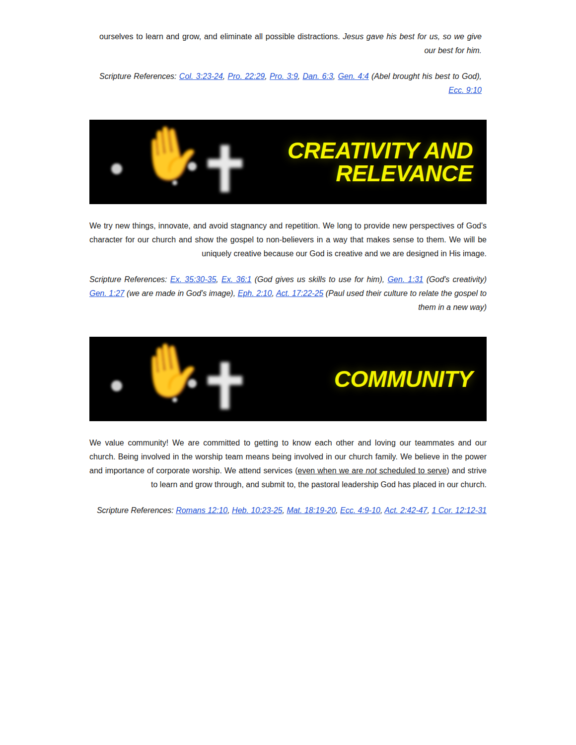ourselves to learn and grow, and eliminate all possible distractions. Jesus gave his best for us, so we give our best for him.
Scripture References: Col. 3:23-24, Pro. 22:29, Pro. 3:9, Dan. 6:3, Gen. 4:4 (Abel brought his best to God), Ecc. 9:10
✋
Creativity and
Relevance
We try new things, innovate, and avoid stagnancy and repetition. We long to provide new perspectives of God's character for our church and show the gospel to non-believers in a way that makes sense to them. We will be uniquely creative because our God is creative and we are designed in His image.
Scripture References: Ex. 35:30-35, Ex. 36:1 (God gives us skills to use for him), Gen. 1:31 (God's creativity) Gen. 1:27 (we are made in God's image), Eph. 2:10, Act. 17:22-25 (Paul used their culture to relate the gospel to them in a new way)
✋
Community
We value community! We are committed to getting to know each other and loving our teammates and our church. Being involved in the worship team means being involved in our church family. We believe in the power and importance of corporate worship. We attend services (even when we are not scheduled to serve) and strive to learn and grow through, and submit to, the pastoral leadership God has placed in our church.
Scripture References: Romans 12:10, Heb. 10:23-25, Mat. 18:19-20, Ecc. 4:9-10, Act. 2:42-47, 1 Cor. 12:12-31